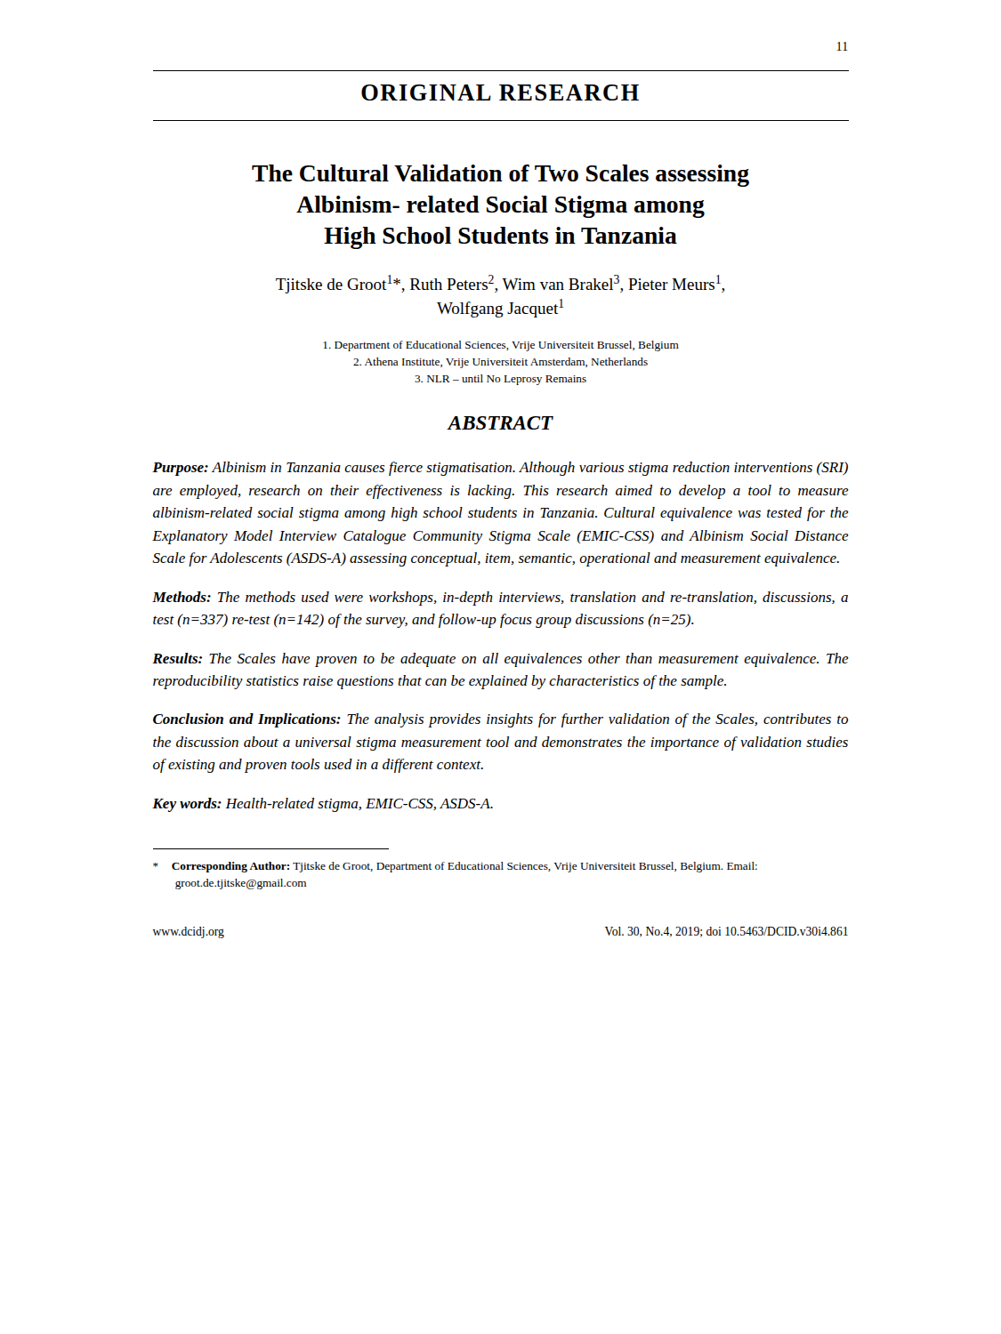11
ORIGINAL RESEARCH
The Cultural Validation of Two Scales assessing
Albinism- related Social Stigma among
High School Students in Tanzania
Tjitske de Groot1*, Ruth Peters2, Wim van Brakel3, Pieter Meurs1,
Wolfgang Jacquet1
1. Department of Educational Sciences, Vrije Universiteit Brussel, Belgium
2. Athena Institute, Vrije Universiteit Amsterdam, Netherlands
3. NLR – until No Leprosy Remains
ABSTRACT
Purpose: Albinism in Tanzania causes fierce stigmatisation. Although various stigma reduction interventions (SRI) are employed, research on their effectiveness is lacking. This research aimed to develop a tool to measure albinism-related social stigma among high school students in Tanzania. Cultural equivalence was tested for the Explanatory Model Interview Catalogue Community Stigma Scale (EMIC-CSS) and Albinism Social Distance Scale for Adolescents (ASDS-A) assessing conceptual, item, semantic, operational and measurement equivalence.
Methods: The methods used were workshops, in-depth interviews, translation and re-translation, discussions, a test (n=337) re-test (n=142) of the survey, and follow-up focus group discussions (n=25).
Results: The Scales have proven to be adequate on all equivalences other than measurement equivalence. The reproducibility statistics raise questions that can be explained by characteristics of the sample.
Conclusion and Implications: The analysis provides insights for further validation of the Scales, contributes to the discussion about a universal stigma measurement tool and demonstrates the importance of validation studies of existing and proven tools used in a different context.
Key words: Health-related stigma, EMIC-CSS, ASDS-A.
*Corresponding Author: Tjitske de Groot, Department of Educational Sciences, Vrije Universiteit Brussel, Belgium. Email: groot.de.tjitske@gmail.com
www.dcidj.org
Vol. 30, No.4, 2019; doi 10.5463/DCID.v30i4.861